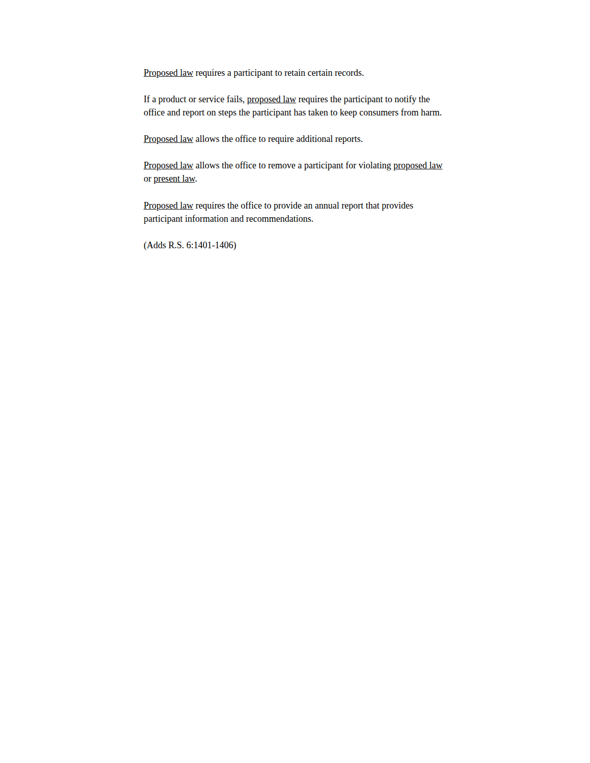Proposed law requires a participant to retain certain records.
If a product or service fails, proposed law requires the participant to notify the office and report on steps the participant has taken to keep consumers from harm.
Proposed law allows the office to require additional reports.
Proposed law allows the office to remove a participant for violating proposed law or present law.
Proposed law requires the office to provide an annual report that provides participant information and recommendations.
(Adds R.S. 6:1401-1406)